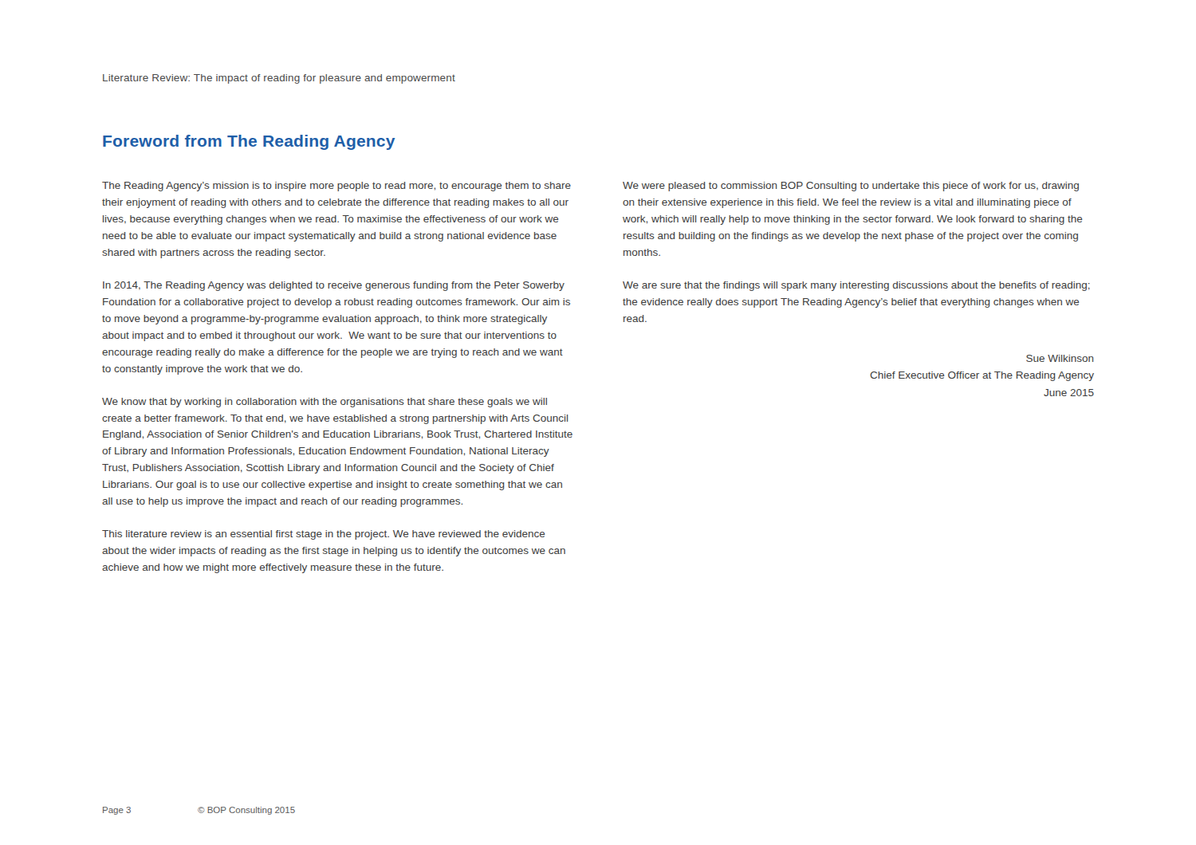Literature Review: The impact of reading for pleasure and empowerment
Foreword from The Reading Agency
The Reading Agency’s mission is to inspire more people to read more, to encourage them to share their enjoyment of reading with others and to celebrate the difference that reading makes to all our lives, because everything changes when we read. To maximise the effectiveness of our work we need to be able to evaluate our impact systematically and build a strong national evidence base shared with partners across the reading sector.
In 2014, The Reading Agency was delighted to receive generous funding from the Peter Sowerby Foundation for a collaborative project to develop a robust reading outcomes framework. Our aim is to move beyond a programme-by-programme evaluation approach, to think more strategically about impact and to embed it throughout our work. We want to be sure that our interventions to encourage reading really do make a difference for the people we are trying to reach and we want to constantly improve the work that we do.
We know that by working in collaboration with the organisations that share these goals we will create a better framework. To that end, we have established a strong partnership with Arts Council England, Association of Senior Children's and Education Librarians, Book Trust, Chartered Institute of Library and Information Professionals, Education Endowment Foundation, National Literacy Trust, Publishers Association, Scottish Library and Information Council and the Society of Chief Librarians. Our goal is to use our collective expertise and insight to create something that we can all use to help us improve the impact and reach of our reading programmes.
This literature review is an essential first stage in the project. We have reviewed the evidence about the wider impacts of reading as the first stage in helping us to identify the outcomes we can achieve and how we might more effectively measure these in the future.
We were pleased to commission BOP Consulting to undertake this piece of work for us, drawing on their extensive experience in this field. We feel the review is a vital and illuminating piece of work, which will really help to move thinking in the sector forward. We look forward to sharing the results and building on the findings as we develop the next phase of the project over the coming months.
We are sure that the findings will spark many interesting discussions about the benefits of reading; the evidence really does support The Reading Agency’s belief that everything changes when we read.
Sue Wilkinson
Chief Executive Officer at The Reading Agency
June 2015
Page 3
© BOP Consulting 2015